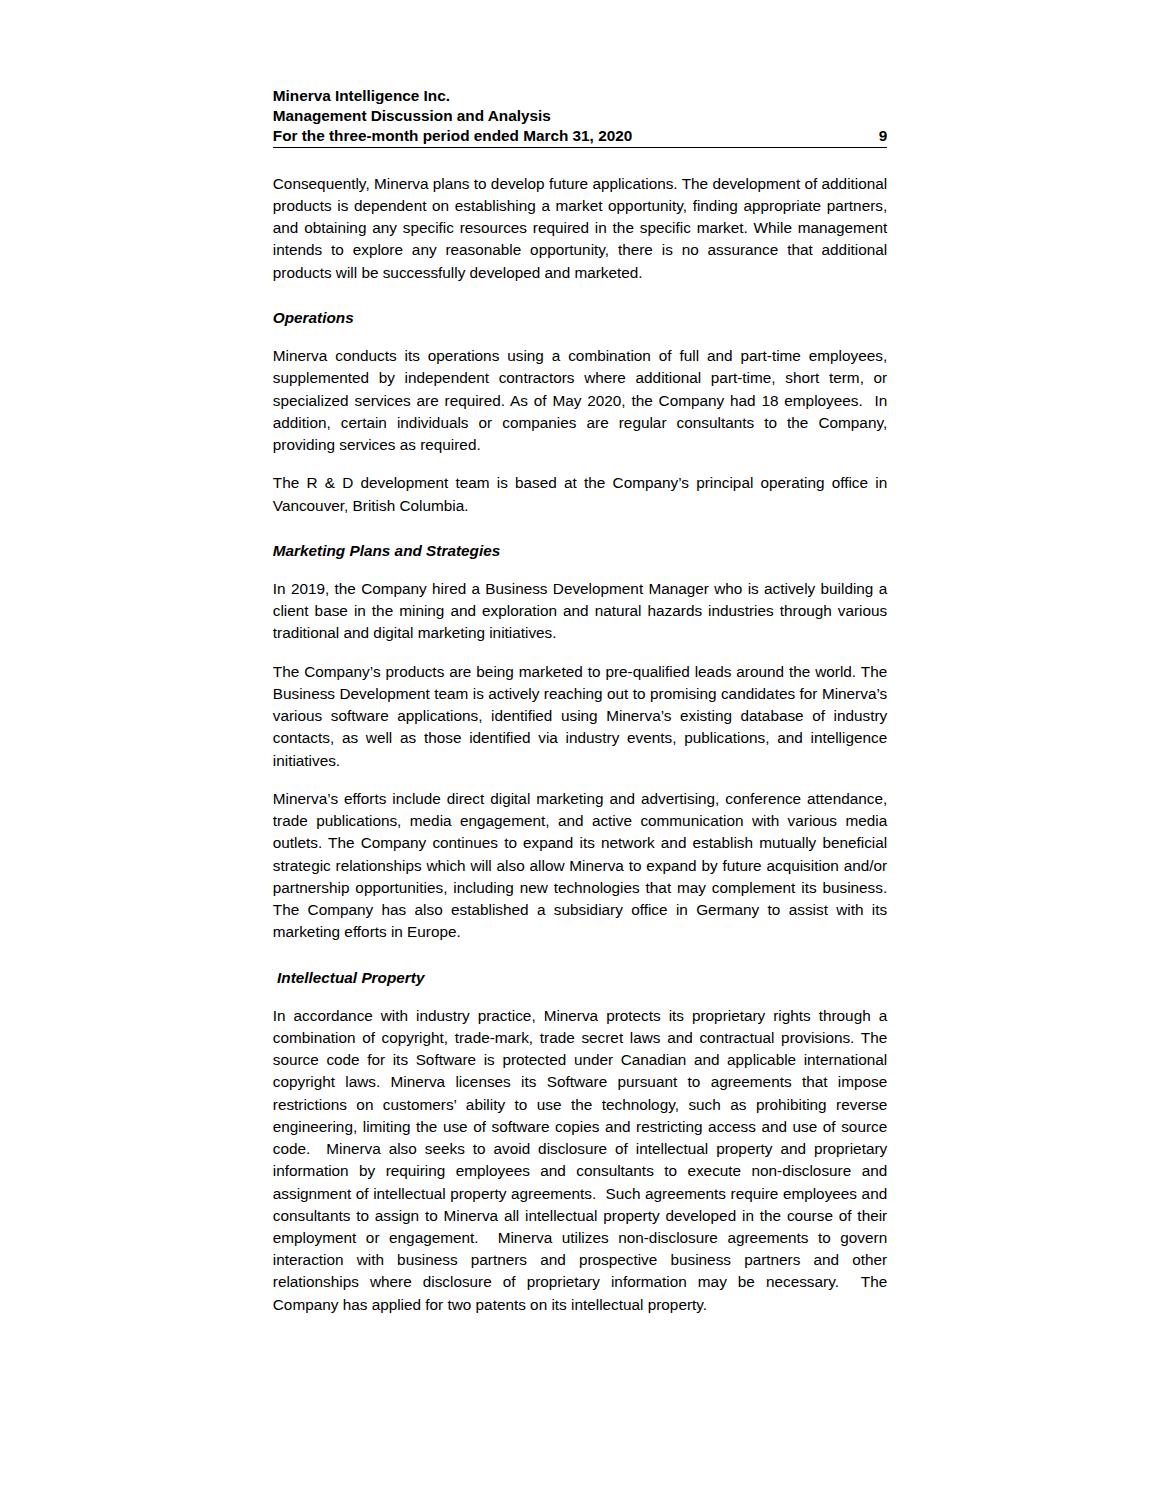Minerva Intelligence Inc. Management Discussion and Analysis
9 For the three-month period ended March 31, 2020
Consequently, Minerva plans to develop future applications. The development of additional products is dependent on establishing a market opportunity, finding appropriate partners, and obtaining any specific resources required in the specific market. While management intends to explore any reasonable opportunity, there is no assurance that additional products will be successfully developed and marketed.
Operations
Minerva conducts its operations using a combination of full and part-time employees, supplemented by independent contractors where additional part-time, short term, or specialized services are required. As of May 2020, the Company had 18 employees. In addition, certain individuals or companies are regular consultants to the Company, providing services as required.
The R & D development team is based at the Company’s principal operating office in Vancouver, British Columbia.
Marketing Plans and Strategies
In 2019, the Company hired a Business Development Manager who is actively building a client base in the mining and exploration and natural hazards industries through various traditional and digital marketing initiatives.
The Company’s products are being marketed to pre-qualified leads around the world. The Business Development team is actively reaching out to promising candidates for Minerva’s various software applications, identified using Minerva’s existing database of industry contacts, as well as those identified via industry events, publications, and intelligence initiatives.
Minerva’s efforts include direct digital marketing and advertising, conference attendance, trade publications, media engagement, and active communication with various media outlets. The Company continues to expand its network and establish mutually beneficial strategic relationships which will also allow Minerva to expand by future acquisition and/or partnership opportunities, including new technologies that may complement its business. The Company has also established a subsidiary office in Germany to assist with its marketing efforts in Europe.
Intellectual Property
In accordance with industry practice, Minerva protects its proprietary rights through a combination of copyright, trade-mark, trade secret laws and contractual provisions. The source code for its Software is protected under Canadian and applicable international copyright laws. Minerva licenses its Software pursuant to agreements that impose restrictions on customers’ ability to use the technology, such as prohibiting reverse engineering, limiting the use of software copies and restricting access and use of source code. Minerva also seeks to avoid disclosure of intellectual property and proprietary information by requiring employees and consultants to execute non-disclosure and assignment of intellectual property agreements. Such agreements require employees and consultants to assign to Minerva all intellectual property developed in the course of their employment or engagement. Minerva utilizes non-disclosure agreements to govern interaction with business partners and prospective business partners and other relationships where disclosure of proprietary information may be necessary. The Company has applied for two patents on its intellectual property.